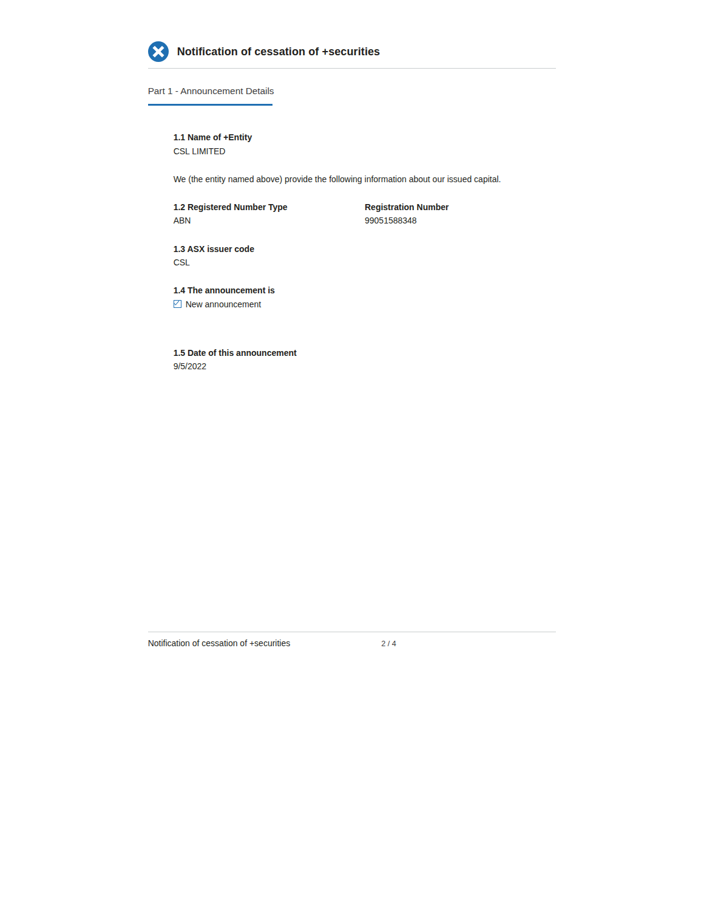Notification of cessation of +securities
Part 1 - Announcement Details
1.1 Name of +Entity
CSL LIMITED
We (the entity named above) provide the following information about our issued capital.
1.2 Registered Number Type
ABN
Registration Number
99051588348
1.3 ASX issuer code
CSL
1.4 The announcement is
New announcement
1.5 Date of this announcement
9/5/2022
Notification of cessation of +securities
2 / 4